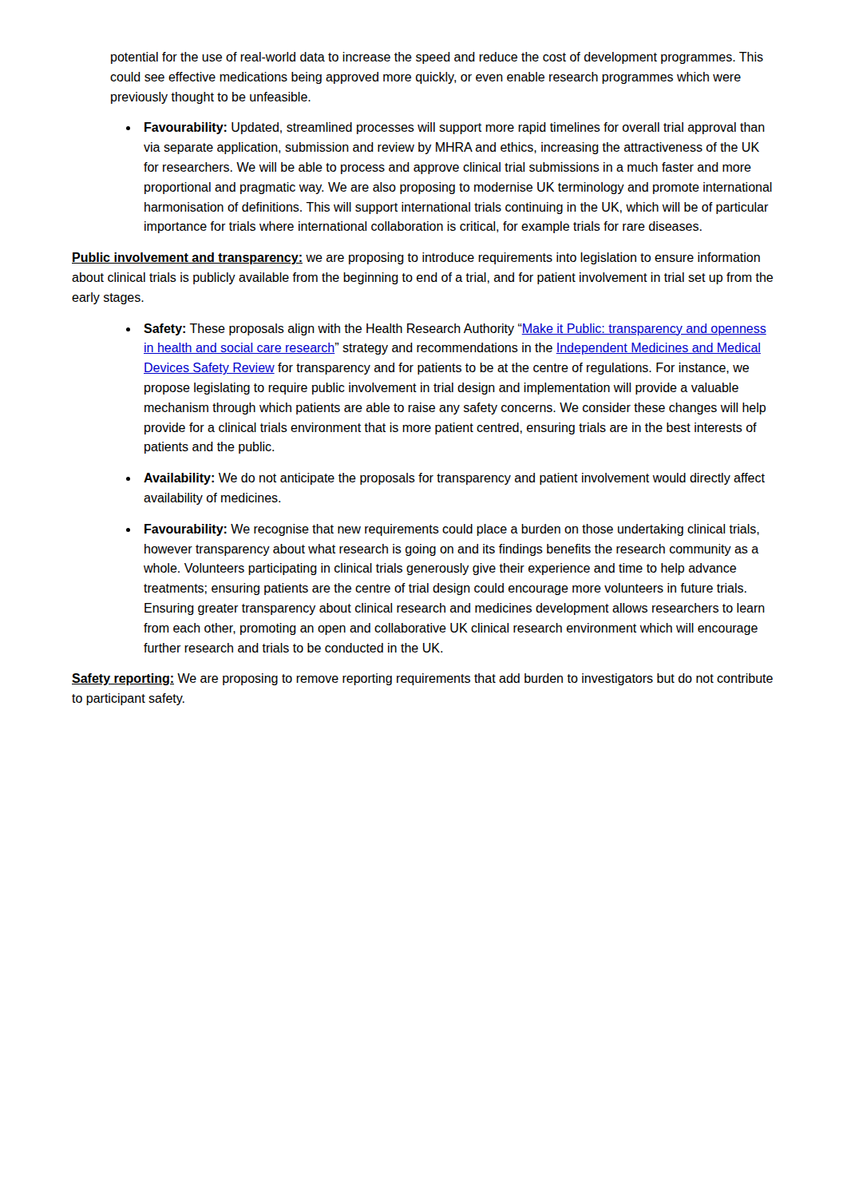potential for the use of real-world data to increase the speed and reduce the cost of development programmes. This could see effective medications being approved more quickly, or even enable research programmes which were previously thought to be unfeasible.
Favourability: Updated, streamlined processes will support more rapid timelines for overall trial approval than via separate application, submission and review by MHRA and ethics, increasing the attractiveness of the UK for researchers. We will be able to process and approve clinical trial submissions in a much faster and more proportional and pragmatic way. We are also proposing to modernise UK terminology and promote international harmonisation of definitions. This will support international trials continuing in the UK, which will be of particular importance for trials where international collaboration is critical, for example trials for rare diseases.
Public involvement and transparency: we are proposing to introduce requirements into legislation to ensure information about clinical trials is publicly available from the beginning to end of a trial, and for patient involvement in trial set up from the early stages.
Safety: These proposals align with the Health Research Authority “Make it Public: transparency and openness in health and social care research” strategy and recommendations in the Independent Medicines and Medical Devices Safety Review for transparency and for patients to be at the centre of regulations. For instance, we propose legislating to require public involvement in trial design and implementation will provide a valuable mechanism through which patients are able to raise any safety concerns. We consider these changes will help provide for a clinical trials environment that is more patient centred, ensuring trials are in the best interests of patients and the public.
Availability: We do not anticipate the proposals for transparency and patient involvement would directly affect availability of medicines.
Favourability: We recognise that new requirements could place a burden on those undertaking clinical trials, however transparency about what research is going on and its findings benefits the research community as a whole. Volunteers participating in clinical trials generously give their experience and time to help advance treatments; ensuring patients are the centre of trial design could encourage more volunteers in future trials. Ensuring greater transparency about clinical research and medicines development allows researchers to learn from each other, promoting an open and collaborative UK clinical research environment which will encourage further research and trials to be conducted in the UK.
Safety reporting: We are proposing to remove reporting requirements that add burden to investigators but do not contribute to participant safety.